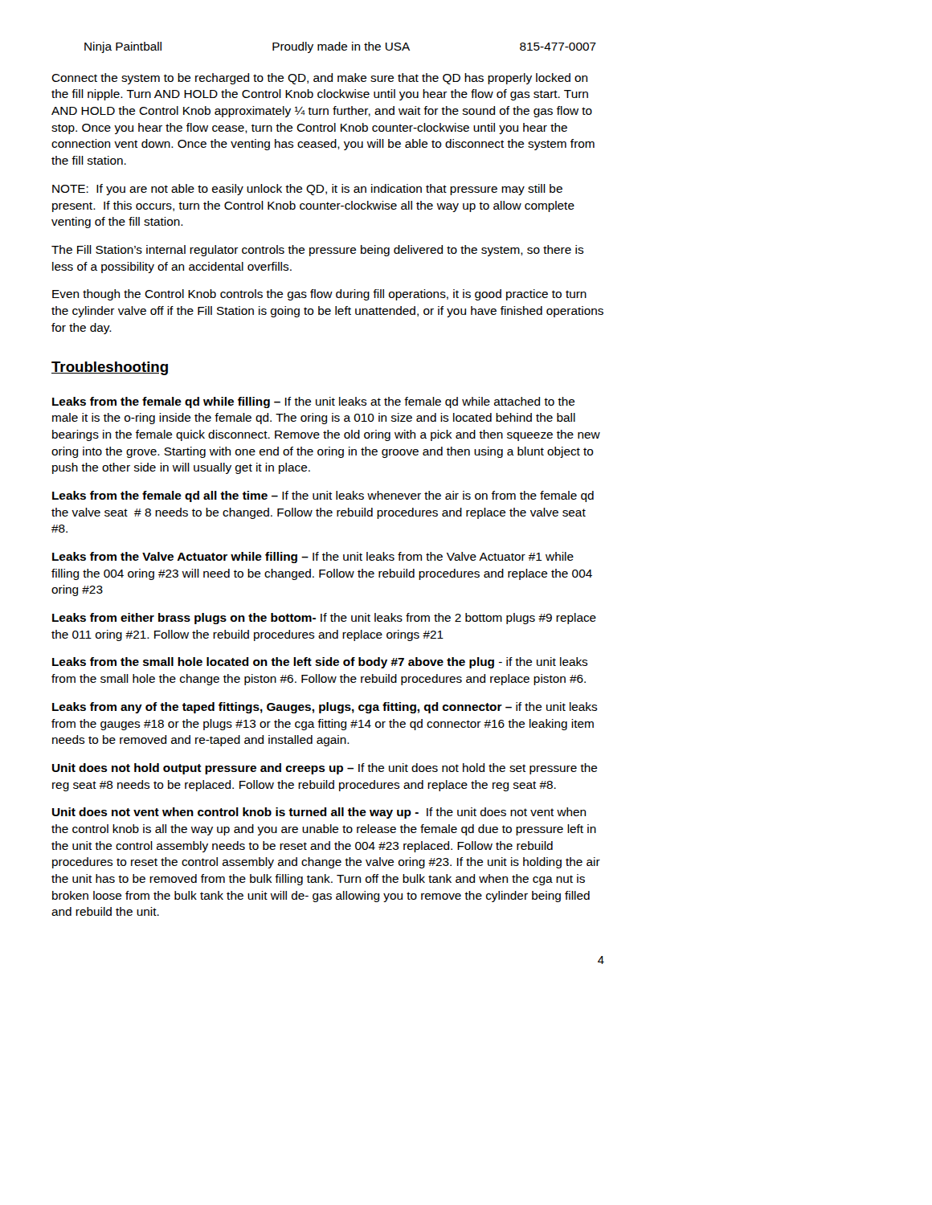Ninja Paintball Proudly made in the USA 815-477-0007
Connect the system to be recharged to the QD, and make sure that the QD has properly locked on the fill nipple. Turn AND HOLD the Control Knob clockwise until you hear the flow of gas start. Turn AND HOLD the Control Knob approximately ¼ turn further, and wait for the sound of the gas flow to stop. Once you hear the flow cease, turn the Control Knob counter-clockwise until you hear the connection vent down. Once the venting has ceased, you will be able to disconnect the system from the fill station.
NOTE: If you are not able to easily unlock the QD, it is an indication that pressure may still be present. If this occurs, turn the Control Knob counter-clockwise all the way up to allow complete venting of the fill station.
The Fill Station’s internal regulator controls the pressure being delivered to the system, so there is less of a possibility of an accidental overfills.
Even though the Control Knob controls the gas flow during fill operations, it is good practice to turn the cylinder valve off if the Fill Station is going to be left unattended, or if you have finished operations for the day.
Troubleshooting
Leaks from the female qd while filling – If the unit leaks at the female qd while attached to the male it is the o-ring inside the female qd. The oring is a 010 in size and is located behind the ball bearings in the female quick disconnect. Remove the old oring with a pick and then squeeze the new oring into the grove. Starting with one end of the oring in the groove and then using a blunt object to push the other side in will usually get it in place.
Leaks from the female qd all the time – If the unit leaks whenever the air is on from the female qd the valve seat # 8 needs to be changed. Follow the rebuild procedures and replace the valve seat #8.
Leaks from the Valve Actuator while filling – If the unit leaks from the Valve Actuator #1 while filling the 004 oring #23 will need to be changed. Follow the rebuild procedures and replace the 004 oring #23
Leaks from either brass plugs on the bottom- If the unit leaks from the 2 bottom plugs #9 replace the 011 oring #21. Follow the rebuild procedures and replace orings #21
Leaks from the small hole located on the left side of body #7 above the plug - if the unit leaks from the small hole the change the piston #6. Follow the rebuild procedures and replace piston #6.
Leaks from any of the taped fittings, Gauges, plugs, cga fitting, qd connector – if the unit leaks from the gauges #18 or the plugs #13 or the cga fitting #14 or the qd connector #16 the leaking item needs to be removed and re-taped and installed again.
Unit does not hold output pressure and creeps up – If the unit does not hold the set pressure the reg seat #8 needs to be replaced. Follow the rebuild procedures and replace the reg seat #8.
Unit does not vent when control knob is turned all the way up - If the unit does not vent when the control knob is all the way up and you are unable to release the female qd due to pressure left in the unit the control assembly needs to be reset and the 004 #23 replaced. Follow the rebuild procedures to reset the control assembly and change the valve oring #23. If the unit is holding the air the unit has to be removed from the bulk filling tank. Turn off the bulk tank and when the cga nut is broken loose from the bulk tank the unit will de- gas allowing you to remove the cylinder being filled and rebuild the unit.
4